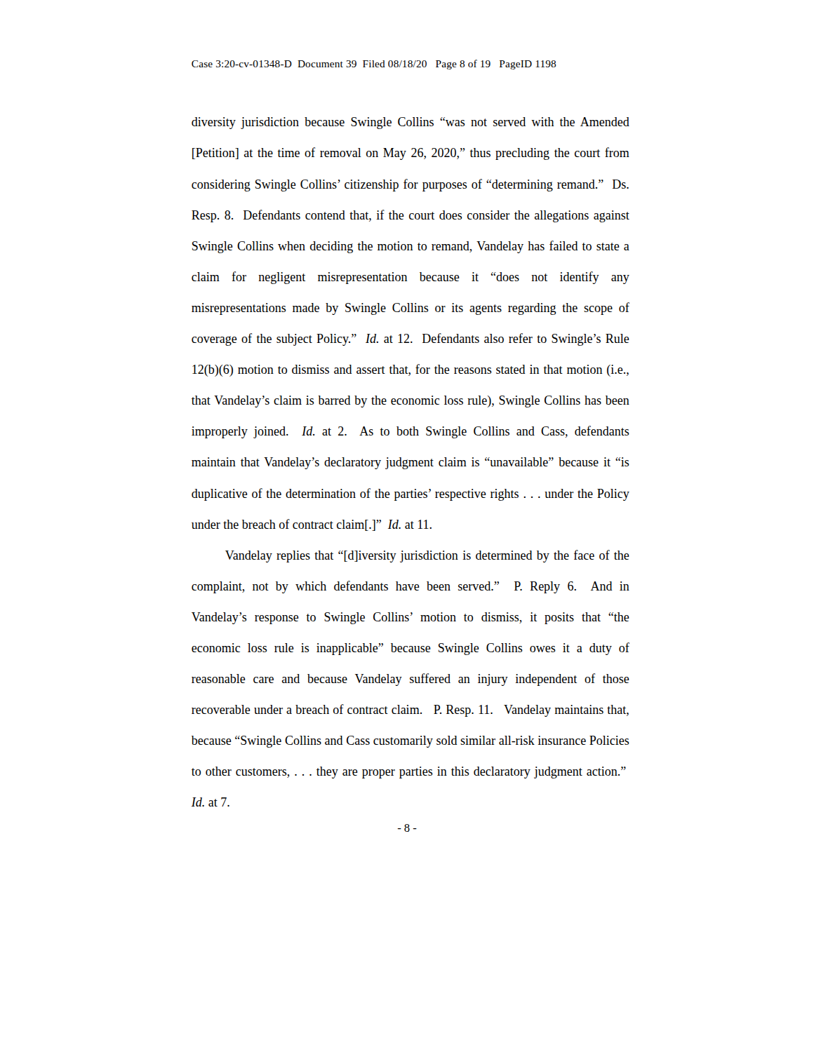Case 3:20-cv-01348-D Document 39 Filed 08/18/20 Page 8 of 19 PageID 1198
diversity jurisdiction because Swingle Collins “was not served with the Amended [Petition] at the time of removal on May 26, 2020,” thus precluding the court from considering Swingle Collins’ citizenship for purposes of “determining remand.” Ds. Resp. 8. Defendants contend that, if the court does consider the allegations against Swingle Collins when deciding the motion to remand, Vandelay has failed to state a claim for negligent misrepresentation because it “does not identify any misrepresentations made by Swingle Collins or its agents regarding the scope of coverage of the subject Policy.” Id. at 12. Defendants also refer to Swingle’s Rule 12(b)(6) motion to dismiss and assert that, for the reasons stated in that motion (i.e., that Vandelay’s claim is barred by the economic loss rule), Swingle Collins has been improperly joined. Id. at 2. As to both Swingle Collins and Cass, defendants maintain that Vandelay’s declaratory judgment claim is “unavailable” because it “is duplicative of the determination of the parties’ respective rights . . . under the Policy under the breach of contract claim[.]” Id. at 11.
Vandelay replies that “[d]iversity jurisdiction is determined by the face of the complaint, not by which defendants have been served.” P. Reply 6. And in Vandelay’s response to Swingle Collins’ motion to dismiss, it posits that “the economic loss rule is inapplicable” because Swingle Collins owes it a duty of reasonable care and because Vandelay suffered an injury independent of those recoverable under a breach of contract claim. P. Resp. 11. Vandelay maintains that, because “Swingle Collins and Cass customarily sold similar all-risk insurance Policies to other customers, . . . they are proper parties in this declaratory judgment action.” Id. at 7.
- 8 -